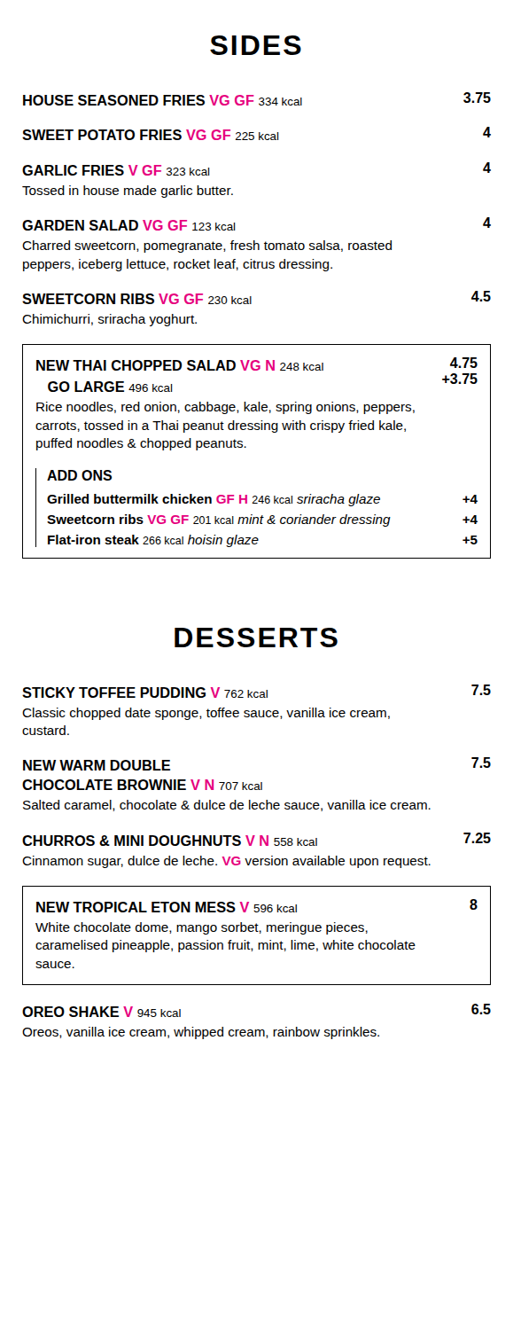SIDES
HOUSE SEASONED FRIES VG GF 334 kcal
3.75
SWEET POTATO FRIES VG GF 225 kcal
4
GARLIC FRIES V GF 323 kcal
Tossed in house made garlic butter.
4
GARDEN SALAD VG GF 123 kcal
Charred sweetcorn, pomegranate, fresh tomato salsa, roasted peppers, iceberg lettuce, rocket leaf, citrus dressing.
4
SWEETCORN RIBS VG GF 230 kcal
Chimichurri, sriracha yoghurt.
4.5
NEW THAI CHOPPED SALAD VG N 248 kcal
GO LARGE 496 kcal
Rice noodles, red onion, cabbage, kale, spring onions, peppers, carrots, tossed in a Thai peanut dressing with crispy fried kale, puffed noodles & chopped peanuts.
4.75+3.75
ADD ONS
Grilled buttermilk chicken GF H 246 kcal sriracha glaze
+4
Sweetcorn ribs VG GF 201 kcal mint & coriander dressing
+4
Flat-iron steak 266 kcal hoisin glaze
+5
DESSERTS
STICKY TOFFEE PUDDING V 762 kcal
Classic chopped date sponge, toffee sauce, vanilla ice cream, custard.
7.5
NEW WARM DOUBLE
CHOCOLATE BROWNIE V N 707 kcal
Salted caramel, chocolate & dulce de leche sauce, vanilla ice cream.
7.5
CHURROS & MINI DOUGHNUTS V N 558 kcal
Cinnamon sugar, dulce de leche. VG version available upon request.
7.25
NEW TROPICAL ETON MESS V 596 kcal
White chocolate dome, mango sorbet, meringue pieces, caramelised pineapple, passion fruit, mint, lime, white chocolate sauce.
8
OREO SHAKE V 945 kcal
Oreos, vanilla ice cream, whipped cream, rainbow sprinkles.
6.5